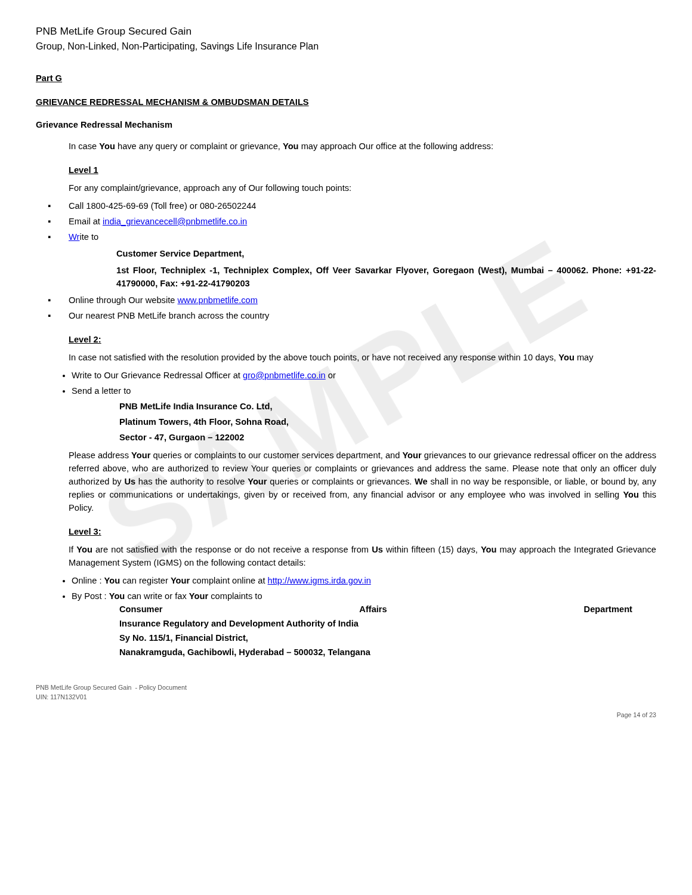SAMPLE
PNB MetLife Group Secured Gain
Group, Non-Linked, Non-Participating, Savings Life Insurance Plan
Part G
GRIEVANCE REDRESSAL MECHANISM & OMBUDSMAN DETAILS
Grievance Redressal Mechanism
In case You have any query or complaint or grievance, You may approach Our office at the following address:
Level 1
For any complaint/grievance, approach any of Our following touch points:
Call 1800-425-69-69 (Toll free) or 080-26502244
Email at india_grievancecell@pnbmetlife.co.in
Write to
Customer Service Department,
1st Floor, Techniplex -1, Techniplex Complex, Off Veer Savarkar Flyover, Goregaon (West), Mumbai – 400062. Phone: +91-22-41790000, Fax: +91-22-41790203
Online through Our website www.pnbmetlife.com
Our nearest PNB MetLife branch across the country
Level 2:
In case not satisfied with the resolution provided by the above touch points, or have not received any response within 10 days, You may
Write to Our Grievance Redressal Officer at gro@pnbmetlife.co.in or
Send a letter to
PNB MetLife India Insurance Co. Ltd,
Platinum Towers, 4th Floor, Sohna Road,
Sector - 47, Gurgaon – 122002
Please address Your queries or complaints to our customer services department, and Your grievances to our grievance redressal officer on the address referred above, who are authorized to review Your queries or complaints or grievances and address the same. Please note that only an officer duly authorized by Us has the authority to resolve Your queries or complaints or grievances. We shall in no way be responsible, or liable, or bound by, any replies or communications or undertakings, given by or received from, any financial advisor or any employee who was involved in selling You this Policy.
Level 3:
If You are not satisfied with the response or do not receive a response from Us within fifteen (15) days, You may approach the Integrated Grievance Management System (IGMS) on the following contact details:
Online : You can register Your complaint online at http://www.igms.irda.gov.in
By Post : You can write or fax Your complaints to
Consumer Affairs Department
Insurance Regulatory and Development Authority of India
Sy No. 115/1, Financial District,
Nanakramguda, Gachibowli, Hyderabad – 500032, Telangana
PNB MetLife Group Secured Gain - Policy Document
UIN: 117N132V01
Page 14 of 23